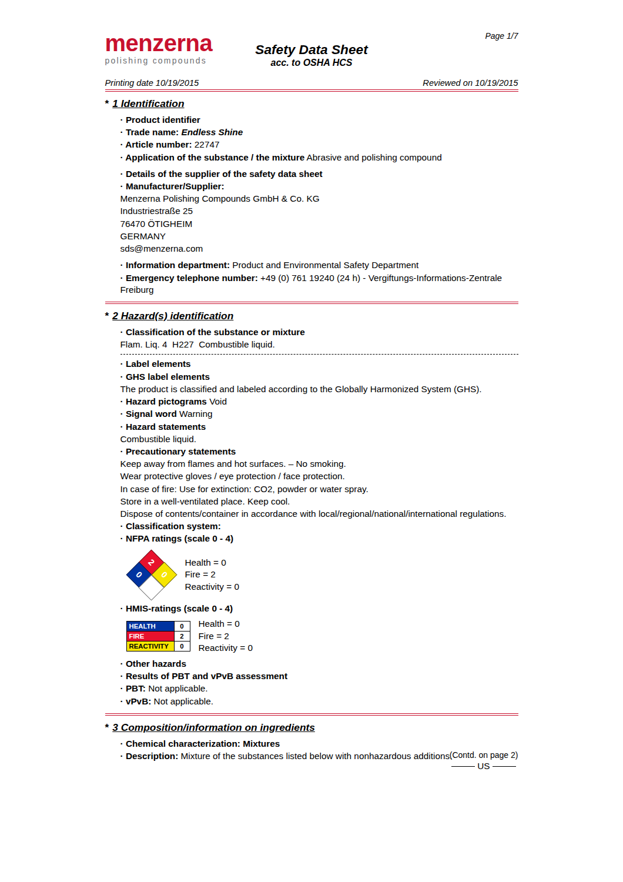menzerna
polishing compounds
Page 1/7
Safety Data Sheet
acc. to OSHA HCS
Printing date 10/19/2015
Reviewed on 10/19/2015
*
1 Identification
Product identifier
Trade name: Endless Shine
Article number: 22747
Application of the substance / the mixture Abrasive and polishing compound
Details of the supplier of the safety data sheet
Manufacturer/Supplier:
Menzerna Polishing Compounds GmbH & Co. KG
Industriestraße 25
76470 ÖTIGHEIM
GERMANY
sds@menzerna.com
Information department: Product and Environmental Safety Department
Emergency telephone number: +49 (0) 761 19240 (24 h) - Vergiftungs-Informations-Zentrale Freiburg
*
2 Hazard(s) identification
Classification of the substance or mixture
Flam. Liq. 4 H227 Combustible liquid.
Label elements
GHS label elements
The product is classified and labeled according to the Globally Harmonized System (GHS).
Hazard pictograms Void
Signal word Warning
Hazard statements
Combustible liquid.
Precautionary statements
Keep away from flames and hot surfaces. – No smoking.
Wear protective gloves / eye protection / face protection.
In case of fire: Use for extinction: CO2, powder or water spray.
Store in a well-ventilated place. Keep cool.
Dispose of contents/container in accordance with local/regional/national/international regulations.
Classification system:
NFPA ratings (scale 0 - 4)
2
0
0
Health = 0
Fire = 2
Reactivity = 0
HMIS-ratings (scale 0 - 4)
| HEALTH | 0 |
| FIRE | 2 |
| REACTIVITY | 0 |
Health = 0
Fire = 2
Reactivity = 0
Other hazards
Results of PBT and vPvB assessment
PBT: Not applicable.
vPvB: Not applicable.
*
3 Composition/information on ingredients
Chemical characterization: Mixtures
Description: Mixture of the substances listed below with nonhazardous additions.
(Contd. on page 2)
US